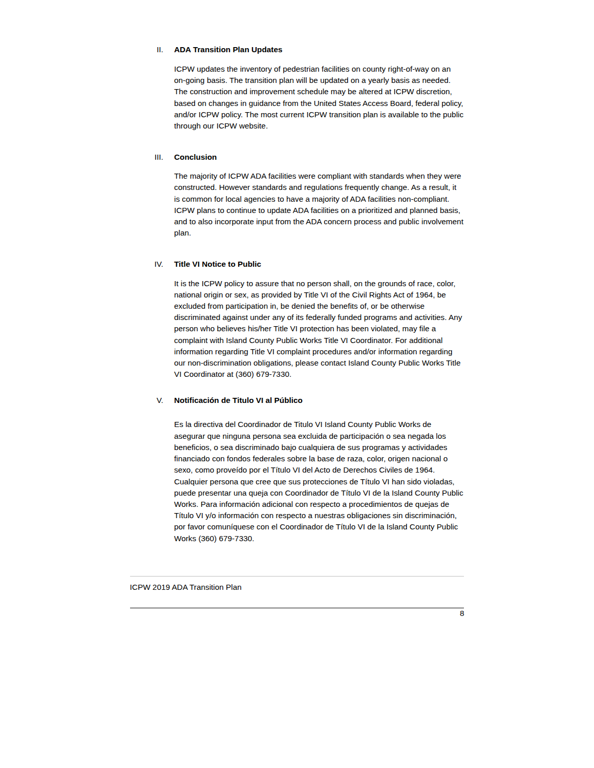II. ADA Transition Plan Updates
ICPW updates the inventory of pedestrian facilities on county right-of-way on an on-going basis. The transition plan will be updated on a yearly basis as needed. The construction and improvement schedule may be altered at ICPW discretion, based on changes in guidance from the United States Access Board, federal policy, and/or ICPW policy. The most current ICPW transition plan is available to the public through our ICPW website.
III. Conclusion
The majority of ICPW ADA facilities were compliant with standards when they were constructed. However standards and regulations frequently change. As a result, it is common for local agencies to have a majority of ADA facilities non-compliant. ICPW plans to continue to update ADA facilities on a prioritized and planned basis, and to also incorporate input from the ADA concern process and public involvement plan.
IV. Title VI Notice to Public
It is the ICPW policy to assure that no person shall, on the grounds of race, color, national origin or sex, as provided by Title VI of the Civil Rights Act of 1964, be excluded from participation in, be denied the benefits of, or be otherwise discriminated against under any of its federally funded programs and activities. Any person who believes his/her Title VI protection has been violated, may file a complaint with Island County Public Works Title VI Coordinator. For additional information regarding Title VI complaint procedures and/or information regarding our non-discrimination obligations, please contact Island County Public Works Title VI Coordinator at (360) 679-7330.
V. Notificación de Titulo VI al Público
Es la directiva del Coordinador de Titulo VI Island County Public Works de asegurar que ninguna persona sea excluida de participación o sea negada los beneficios, o sea discriminado bajo cualquiera de sus programas y actividades financiado con fondos federales sobre la base de raza, color, origen nacional o sexo, como proveído por el Título VI del Acto de Derechos Civiles de 1964. Cualquier persona que cree que sus protecciones de Título VI han sido violadas, puede presentar una queja con Coordinador de Título VI de la Island County Public Works. Para información adicional con respecto a procedimientos de quejas de Título VI y/o información con respecto a nuestras obligaciones sin discriminación, por favor comuníquese con el Coordinador de Título VI de la Island County Public Works (360) 679-7330.
ICPW 2019 ADA Transition Plan 8